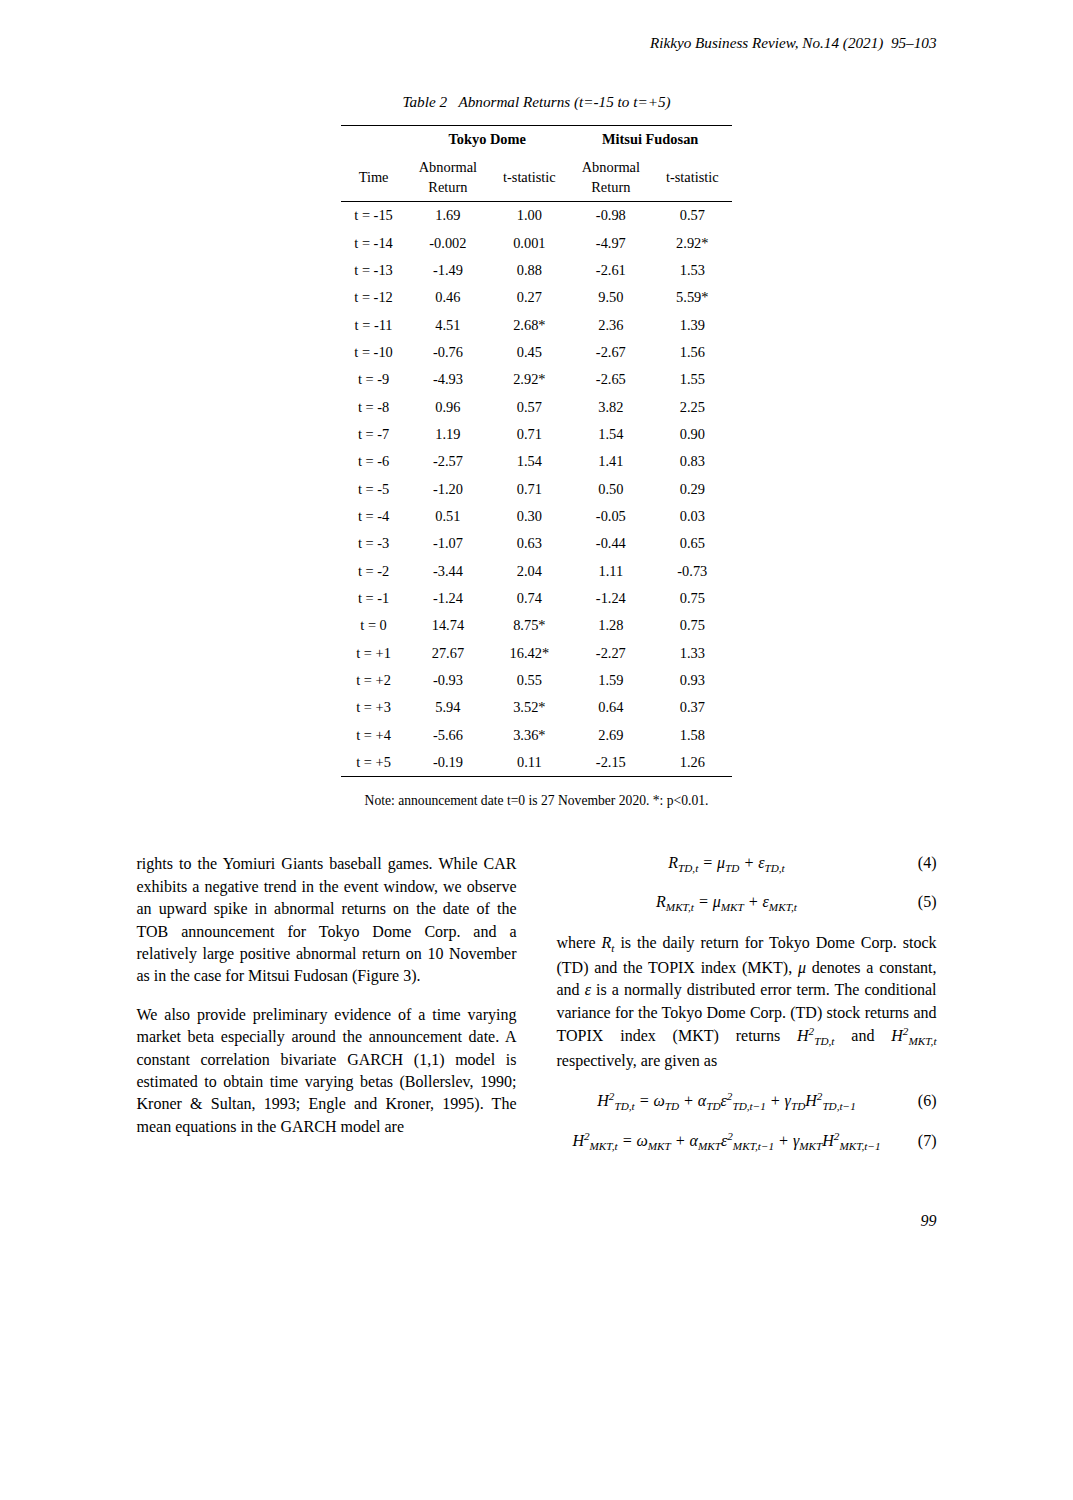Rikkyo Business Review, No.14 (2021) 95–103
Table 2 Abnormal Returns (t=-15 to t=+5)
| | Tokyo Dome | Mitsui Fudosan |
| --- | --- | --- |
| Time | Abnormal Return | t-statistic | Abnormal Return | t-statistic |
| t = -15 | 1.69 | 1.00 | -0.98 | 0.57 |
| t = -14 | -0.002 | 0.001 | -4.97 | 2.92* |
| t = -13 | -1.49 | 0.88 | -2.61 | 1.53 |
| t = -12 | 0.46 | 0.27 | 9.50 | 5.59* |
| t = -11 | 4.51 | 2.68* | 2.36 | 1.39 |
| t = -10 | -0.76 | 0.45 | -2.67 | 1.56 |
| t = -9 | -4.93 | 2.92* | -2.65 | 1.55 |
| t = -8 | 0.96 | 0.57 | 3.82 | 2.25 |
| t = -7 | 1.19 | 0.71 | 1.54 | 0.90 |
| t = -6 | -2.57 | 1.54 | 1.41 | 0.83 |
| t = -5 | -1.20 | 0.71 | 0.50 | 0.29 |
| t = -4 | 0.51 | 0.30 | -0.05 | 0.03 |
| t = -3 | -1.07 | 0.63 | -0.44 | 0.65 |
| t = -2 | -3.44 | 2.04 | 1.11 | -0.73 |
| t = -1 | -1.24 | 0.74 | -1.24 | 0.75 |
| t = 0 | 14.74 | 8.75* | 1.28 | 0.75 |
| t = +1 | 27.67 | 16.42* | -2.27 | 1.33 |
| t = +2 | -0.93 | 0.55 | 1.59 | 0.93 |
| t = +3 | 5.94 | 3.52* | 0.64 | 0.37 |
| t = +4 | -5.66 | 3.36* | 2.69 | 1.58 |
| t = +5 | -0.19 | 0.11 | -2.15 | 1.26 |
Note: announcement date t=0 is 27 November 2020. *: p<0.01.
rights to the Yomiuri Giants baseball games. While CAR exhibits a negative trend in the event window, we observe an upward spike in abnormal returns on the date of the TOB announcement for Tokyo Dome Corp. and a relatively large positive abnormal return on 10 November as in the case for Mitsui Fudosan (Figure 3).
We also provide preliminary evidence of a time varying market beta especially around the announcement date. A constant correlation bivariate GARCH (1,1) model is estimated to obtain time varying betas (Bollerslev, 1990; Kroner & Sultan, 1993; Engle and Kroner, 1995). The mean equations in the GARCH model are
RTD,t = μTD + εTD,t (4)
RMKT,t = μMKT + εMKT,t (5)
where Rt is the daily return for Tokyo Dome Corp. stock (TD) and the TOPIX index (MKT), μ denotes a constant, and ε is a normally distributed error term. The conditional variance for the Tokyo Dome Corp. (TD) stock returns and TOPIX index (MKT) returns H2TD,t and H2MKT,t respectively, are given as
H2TD,t = ωTD + αTDε2TD,t−1 + γTDH2TD,t−1 (6)
H2MKT,t = ωMKT + αMKTε2MKT,t−1 + γMKTH2MKT,t−1 (7)
99